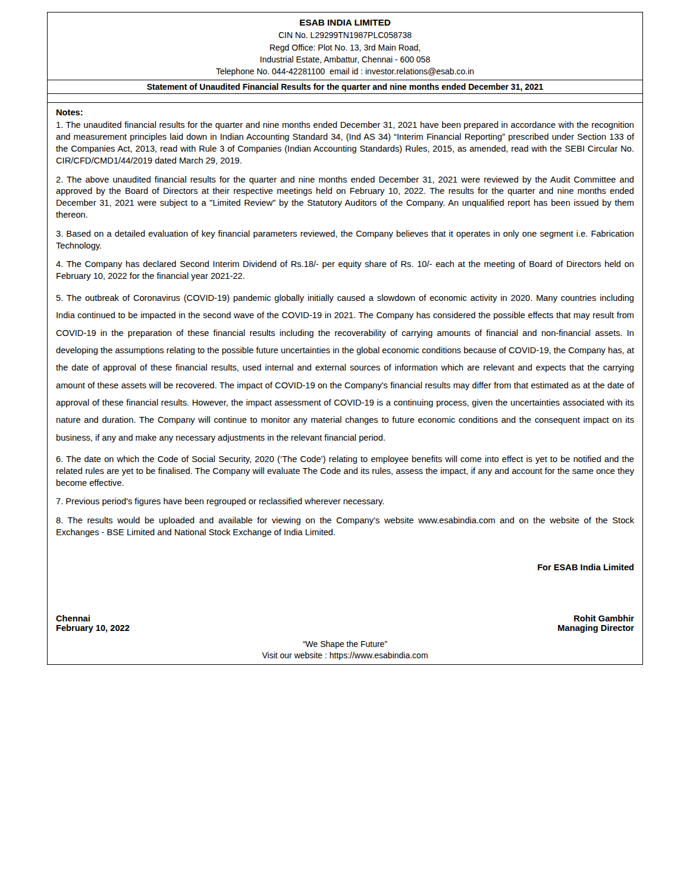ESAB INDIA LIMITED
CIN No. L29299TN1987PLC058738
Regd Office: Plot No. 13, 3rd Main Road,
Industrial Estate, Ambattur, Chennai - 600 058
Telephone No. 044-42281100 email id : investor.relations@esab.co.in
Statement of Unaudited Financial Results for the quarter and nine months ended December 31, 2021
Notes:
1. The unaudited financial results for the quarter and nine months ended December 31, 2021 have been prepared in accordance with the recognition and measurement principles laid down in Indian Accounting Standard 34, (Ind AS 34) “Interim Financial Reporting” prescribed under Section 133 of the Companies Act, 2013, read with Rule 3 of Companies (Indian Accounting Standards) Rules, 2015, as amended, read with the SEBI Circular No. CIR/CFD/CMD1/44/2019 dated March 29, 2019.
2. The above unaudited financial results for the quarter and nine months ended December 31, 2021 were reviewed by the Audit Committee and approved by the Board of Directors at their respective meetings held on February 10, 2022. The results for the quarter and nine months ended December 31, 2021 were subject to a "Limited Review" by the Statutory Auditors of the Company. An unqualified report has been issued by them thereon.
3. Based on a detailed evaluation of key financial parameters reviewed, the Company believes that it operates in only one segment i.e. Fabrication Technology.
4. The Company has declared Second Interim Dividend of Rs.18/- per equity share of Rs. 10/- each at the meeting of Board of Directors held on February 10, 2022 for the financial year 2021-22.
5. The outbreak of Coronavirus (COVID-19) pandemic globally initially caused a slowdown of economic activity in 2020. Many countries including India continued to be impacted in the second wave of the COVID-19 in 2021. The Company has considered the possible effects that may result from COVID-19 in the preparation of these financial results including the recoverability of carrying amounts of financial and non-financial assets. In developing the assumptions relating to the possible future uncertainties in the global economic conditions because of COVID-19, the Company has, at the date of approval of these financial results, used internal and external sources of information which are relevant and expects that the carrying amount of these assets will be recovered. The impact of COVID-19 on the Company's financial results may differ from that estimated as at the date of approval of these financial results. However, the impact assessment of COVID-19 is a continuing process, given the uncertainties associated with its nature and duration. The Company will continue to monitor any material changes to future economic conditions and the consequent impact on its business, if any and make any necessary adjustments in the relevant financial period.
6. The date on which the Code of Social Security, 2020 (‘The Code’) relating to employee benefits will come into effect is yet to be notified and the related rules are yet to be finalised. The Company will evaluate The Code and its rules, assess the impact, if any and account for the same once they become effective.
7. Previous period's figures have been regrouped or reclassified wherever necessary.
8. The results would be uploaded and available for viewing on the Company’s website www.esabindia.com and on the website of the Stock Exchanges - BSE Limited and National Stock Exchange of India Limited.
For ESAB India Limited
| Chennai | Rohit Gambhir |
| February 10, 2022 | Managing Director |
“We Shape the Future”
Visit our website : https://www.esabindia.com